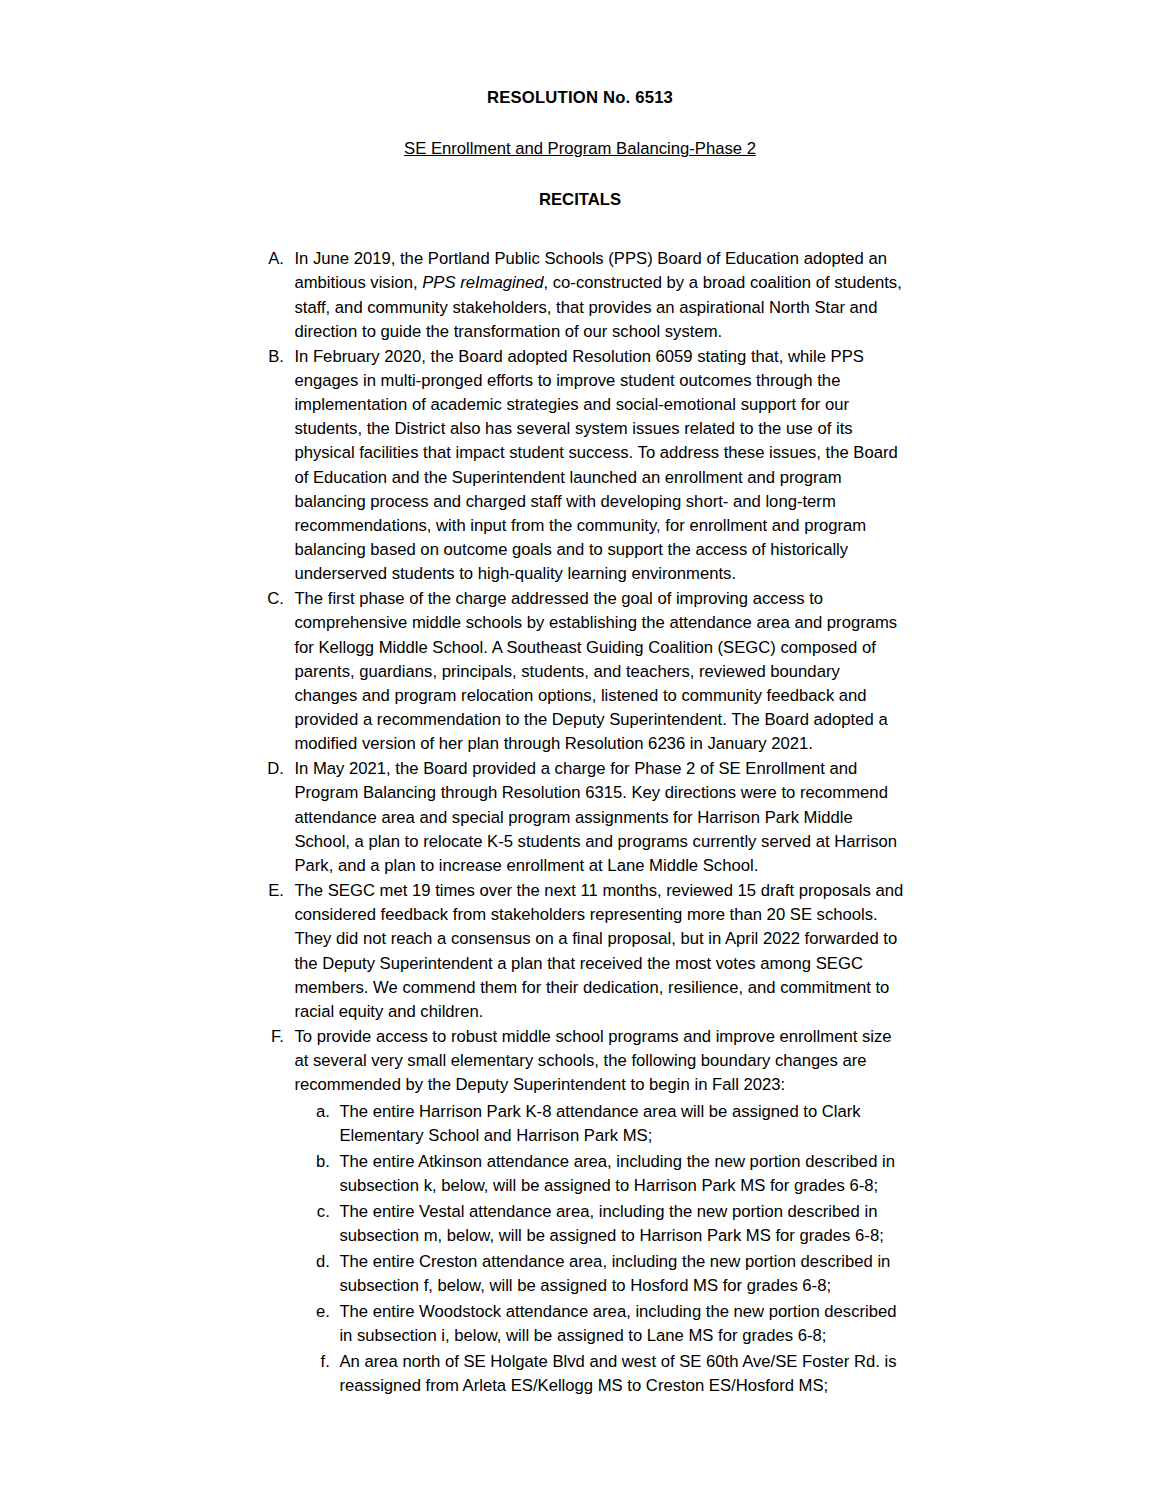RESOLUTION No. 6513
SE Enrollment and Program Balancing-Phase 2
RECITALS
In June 2019, the Portland Public Schools (PPS) Board of Education adopted an ambitious vision, PPS reImagined, co-constructed by a broad coalition of students, staff, and community stakeholders, that provides an aspirational North Star and direction to guide the transformation of our school system.
In February 2020, the Board adopted Resolution 6059 stating that, while PPS engages in multi-pronged efforts to improve student outcomes through the implementation of academic strategies and social-emotional support for our students, the District also has several system issues related to the use of its physical facilities that impact student success. To address these issues, the Board of Education and the Superintendent launched an enrollment and program balancing process and charged staff with developing short- and long-term recommendations, with input from the community, for enrollment and program balancing based on outcome goals and to support the access of historically underserved students to high-quality learning environments.
The first phase of the charge addressed the goal of improving access to comprehensive middle schools by establishing the attendance area and programs for Kellogg Middle School. A Southeast Guiding Coalition (SEGC) composed of parents, guardians, principals, students, and teachers, reviewed boundary changes and program relocation options, listened to community feedback and provided a recommendation to the Deputy Superintendent. The Board adopted a modified version of her plan through Resolution 6236 in January 2021.
In May 2021, the Board provided a charge for Phase 2 of SE Enrollment and Program Balancing through Resolution 6315. Key directions were to recommend attendance area and special program assignments for Harrison Park Middle School, a plan to relocate K-5 students and programs currently served at Harrison Park, and a plan to increase enrollment at Lane Middle School.
The SEGC met 19 times over the next 11 months, reviewed 15 draft proposals and considered feedback from stakeholders representing more than 20 SE schools. They did not reach a consensus on a final proposal, but in April 2022 forwarded to the Deputy Superintendent a plan that received the most votes among SEGC members. We commend them for their dedication, resilience, and commitment to racial equity and children.
To provide access to robust middle school programs and improve enrollment size at several very small elementary schools, the following boundary changes are recommended by the Deputy Superintendent to begin in Fall 2023:
The entire Harrison Park K-8 attendance area will be assigned to Clark Elementary School and Harrison Park MS;
The entire Atkinson attendance area, including the new portion described in subsection k, below, will be assigned to Harrison Park MS for grades 6-8;
The entire Vestal attendance area, including the new portion described in subsection m, below, will be assigned to Harrison Park MS for grades 6-8;
The entire Creston attendance area, including the new portion described in subsection f, below, will be assigned to Hosford MS for grades 6-8;
The entire Woodstock attendance area, including the new portion described in subsection i, below, will be assigned to Lane MS for grades 6-8;
An area north of SE Holgate Blvd and west of SE 60th Ave/SE Foster Rd. is reassigned from Arleta ES/Kellogg MS to Creston ES/Hosford MS;